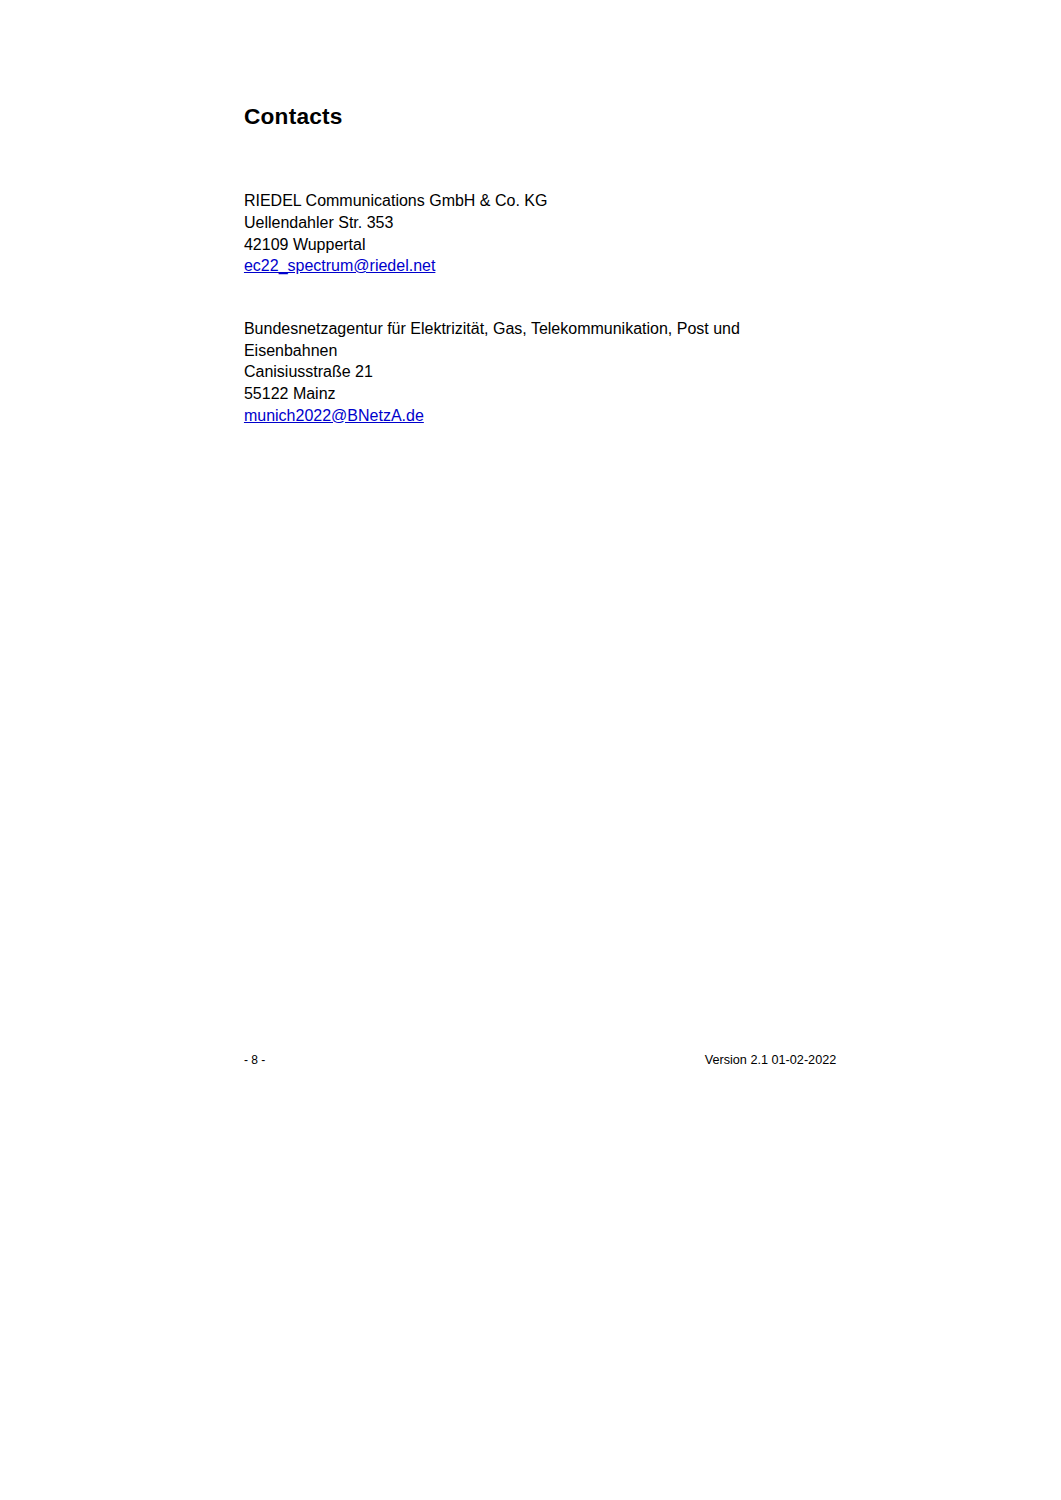Contacts
RIEDEL Communications GmbH & Co. KG
Uellendahler Str. 353
42109 Wuppertal
ec22_spectrum@riedel.net
Bundesnetzagentur für Elektrizität, Gas, Telekommunikation, Post und Eisenbahnen
Canisiusstraße 21
55122 Mainz
munich2022@BNetzA.de
- 8 - Version 2.1 01-02-2022